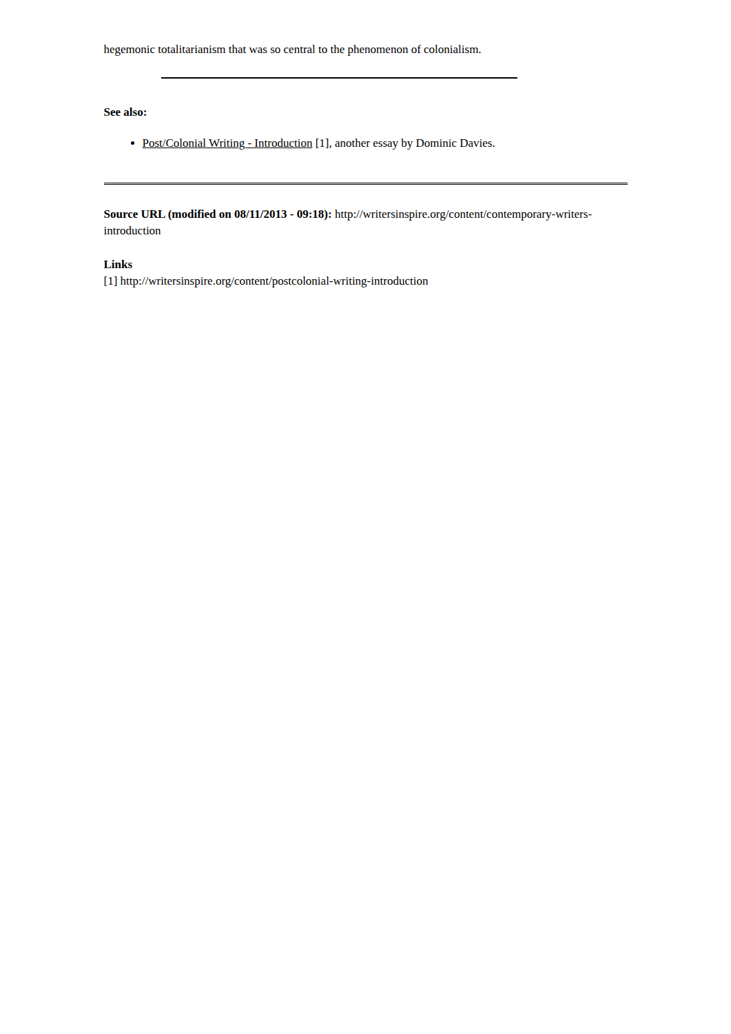hegemonic totalitarianism that was so central to the phenomenon of colonialism.
See also:
Post/Colonial Writing - Introduction [1], another essay by Dominic Davies.
Source URL (modified on 08/11/2013 - 09:18): http://writersinspire.org/content/contemporary-writers-introduction
Links
[1] http://writersinspire.org/content/postcolonial-writing-introduction